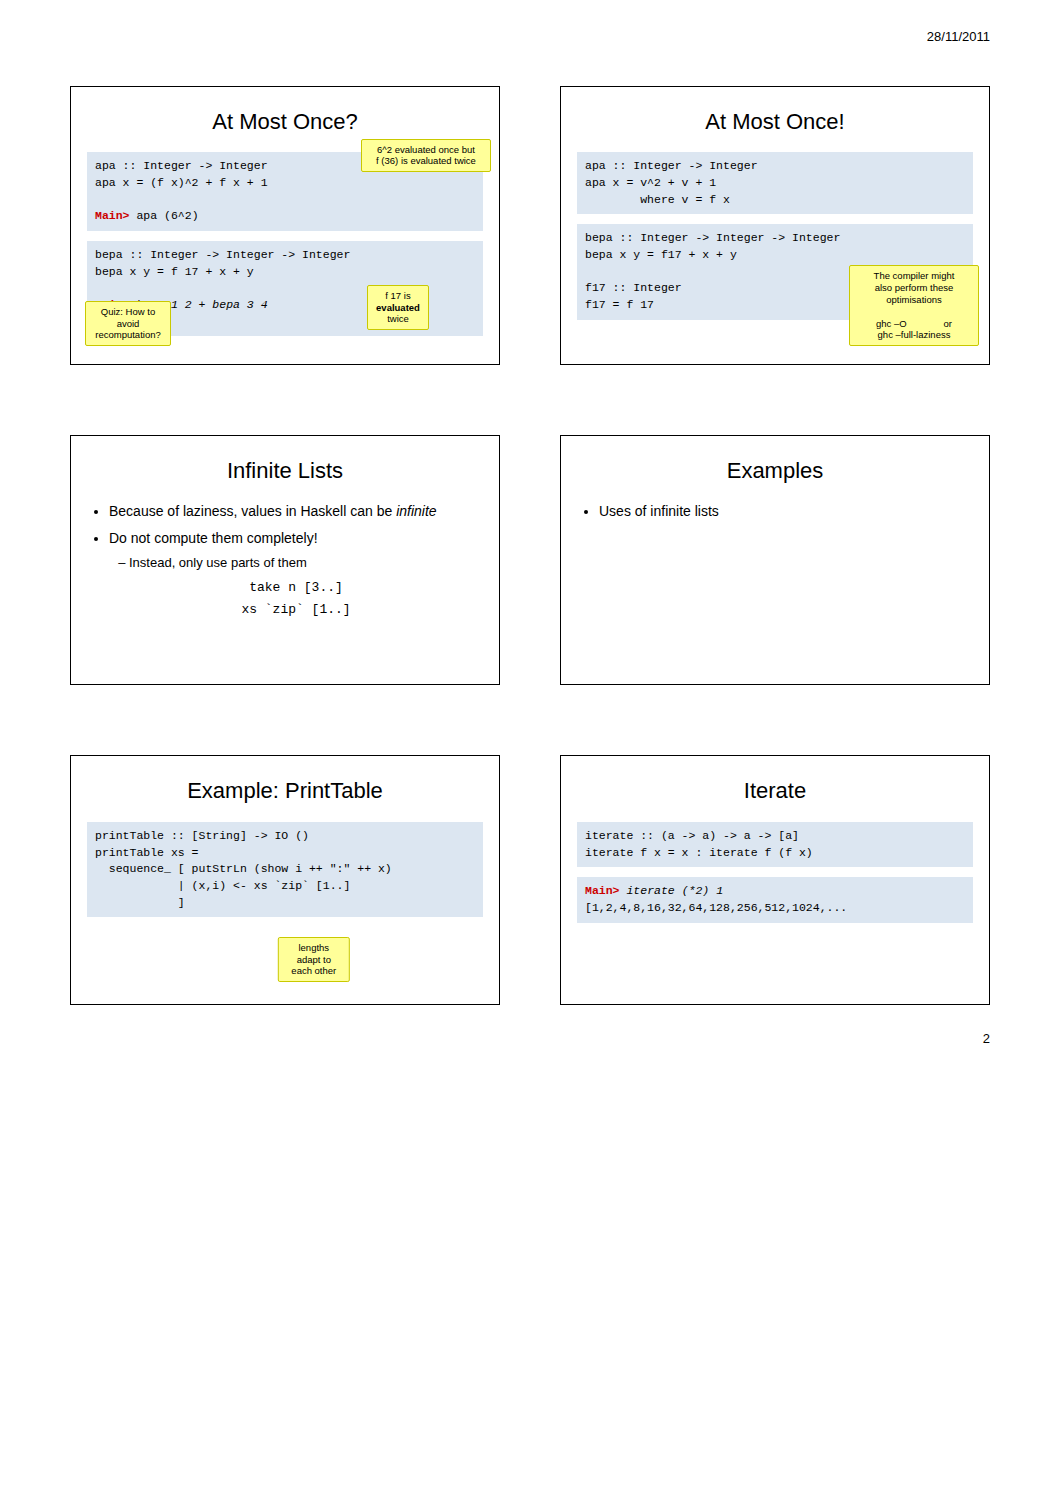28/11/2011
At Most Once?
apa :: Integer -> Integer
apa x = (f x)^2 + f x + 1

Main> apa (6^2)
bepa :: Integer -> Integer -> Integer
bepa x y = f 17 + x + y

Main> bepa 1 2 + bepa 3 4
…
6^2 evaluated once but
f (36) is evaluated twice
f 17 is
evaluated
twice
Quiz: How to
avoid
recomputation?
At Most Once!
apa :: Integer -> Integer
apa x = v^2 + v + 1
        where v = f x
bepa :: Integer -> Integer -> Integer
bepa x y = f17 + x + y

f17 :: Integer
f17 = f 17
The compiler might
also perform these
optimisations
ghc –O or
ghc –full-laziness
Infinite Lists
Because of laziness, values in Haskell can be infinite
Do not compute them completely!
Instead, only use parts of them
take n [3..]
xs `zip` [1..]
Examples
Uses of infinite lists
Example: PrintTable
printTable :: [String] -> IO ()
printTable xs =
  sequence_ [ putStrLn (show i ++ ":" ++ x)
            | (x,i) <- xs `zip` [1..]
            ]
lengths
adapt to
each other
Iterate
iterate :: (a -> a) -> a -> [a]
iterate f x = x : iterate f (f x)
Main> iterate (*2) 1
[1,2,4,8,16,32,64,128,256,512,1024,...
2